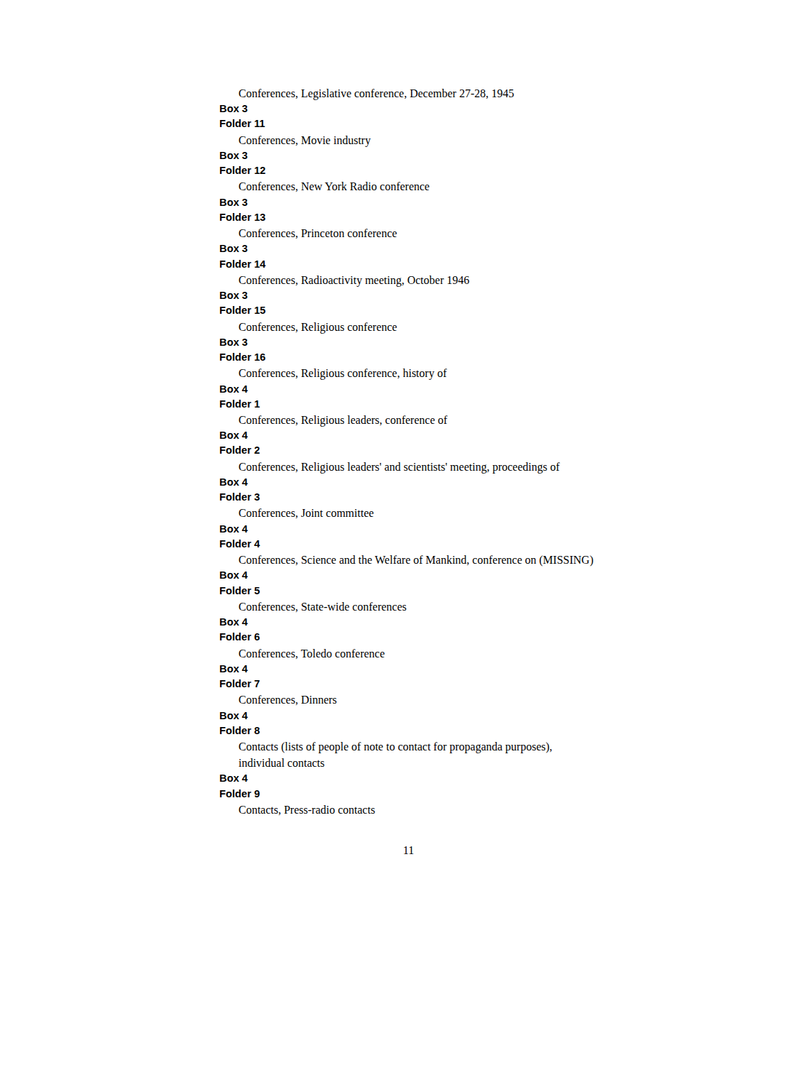Conferences, Legislative conference, December 27-28, 1945
Box 3
Folder 11
Conferences, Movie industry
Box 3
Folder 12
Conferences, New York Radio conference
Box 3
Folder 13
Conferences, Princeton conference
Box 3
Folder 14
Conferences, Radioactivity meeting, October 1946
Box 3
Folder 15
Conferences, Religious conference
Box 3
Folder 16
Conferences, Religious conference, history of
Box 4
Folder 1
Conferences, Religious leaders, conference of
Box 4
Folder 2
Conferences, Religious leaders' and scientists' meeting, proceedings of
Box 4
Folder 3
Conferences, Joint committee
Box 4
Folder 4
Conferences, Science and the Welfare of Mankind, conference on (MISSING)
Box 4
Folder 5
Conferences, State-wide conferences
Box 4
Folder 6
Conferences, Toledo conference
Box 4
Folder 7
Conferences, Dinners
Box 4
Folder 8
Contacts (lists of people of note to contact for propaganda purposes), individual contacts
Box 4
Folder 9
Contacts, Press-radio contacts
11